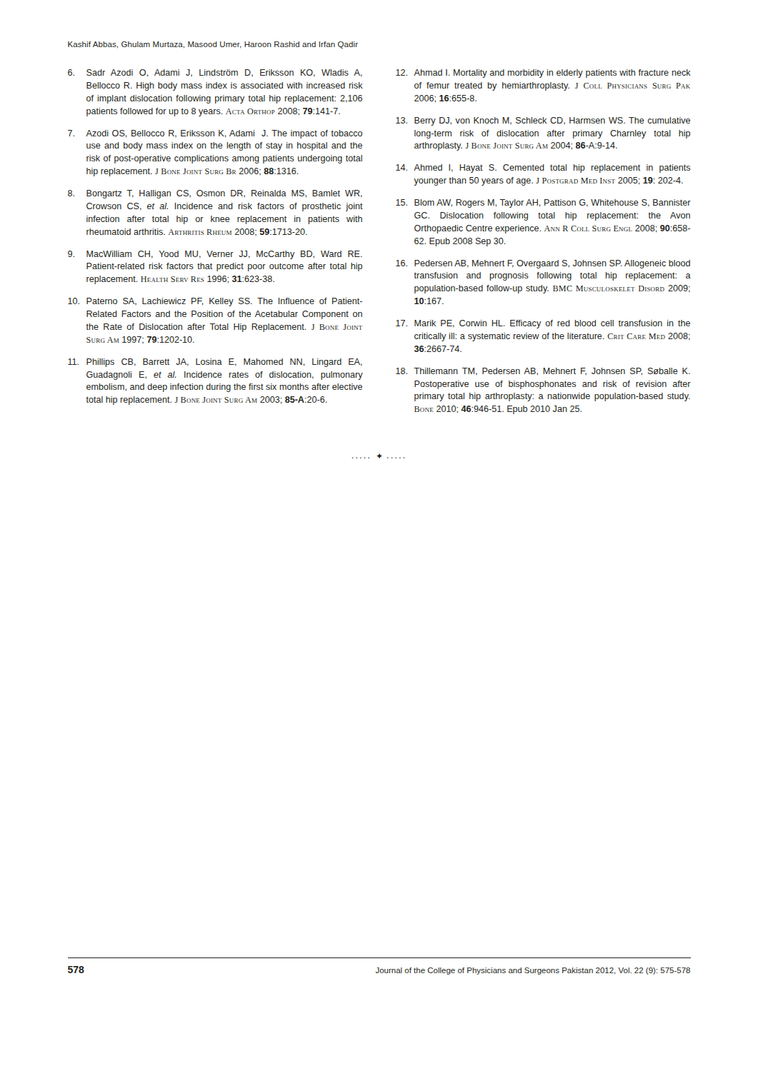Kashif Abbas, Ghulam Murtaza, Masood Umer, Haroon Rashid and Irfan Qadir
6. Sadr Azodi O, Adami J, Lindström D, Eriksson KO, Wladis A, Bellocco R. High body mass index is associated with increased risk of implant dislocation following primary total hip replacement: 2,106 patients followed for up to 8 years. Acta Orthop 2008; 79:141-7.
7. Azodi OS, Bellocco R, Eriksson K, Adami J. The impact of tobacco use and body mass index on the length of stay in hospital and the risk of post-operative complications among patients undergoing total hip replacement. J Bone Joint Surg Br 2006; 88:1316.
8. Bongartz T, Halligan CS, Osmon DR, Reinalda MS, Bamlet WR, Crowson CS, et al. Incidence and risk factors of prosthetic joint infection after total hip or knee replacement in patients with rheumatoid arthritis. Arthritis Rheum 2008; 59:1713-20.
9. MacWilliam CH, Yood MU, Verner JJ, McCarthy BD, Ward RE. Patient-related risk factors that predict poor outcome after total hip replacement. Health Serv Res 1996; 31:623-38.
10. Paterno SA, Lachiewicz PF, Kelley SS. The Influence of Patient-Related Factors and the Position of the Acetabular Component on the Rate of Dislocation after Total Hip Replacement. J Bone Joint Surg Am 1997; 79:1202-10.
11. Phillips CB, Barrett JA, Losina E, Mahomed NN, Lingard EA, Guadagnoli E, et al. Incidence rates of dislocation, pulmonary embolism, and deep infection during the first six months after elective total hip replacement. J Bone Joint Surg Am 2003; 85-A:20-6.
12. Ahmad I. Mortality and morbidity in elderly patients with fracture neck of femur treated by hemiarthroplasty. J Coll Physicians Surg Pak 2006; 16:655-8.
13. Berry DJ, von Knoch M, Schleck CD, Harmsen WS. The cumulative long-term risk of dislocation after primary Charnley total hip arthroplasty. J Bone Joint Surg Am 2004; 86-A:9-14.
14. Ahmed I, Hayat S. Cemented total hip replacement in patients younger than 50 years of age. J Postgrad Med Inst 2005; 19: 202-4.
15. Blom AW, Rogers M, Taylor AH, Pattison G, Whitehouse S, Bannister GC. Dislocation following total hip replacement: the Avon Orthopaedic Centre experience. Ann R Coll Surg Engl 2008; 90:658-62. Epub 2008 Sep 30.
16. Pedersen AB, Mehnert F, Overgaard S, Johnsen SP. Allogeneic blood transfusion and prognosis following total hip replacement: a population-based follow-up study. BMC Musculoskelet Disord 2009; 10:167.
17. Marik PE, Corwin HL. Efficacy of red blood cell transfusion in the critically ill: a systematic review of the literature. Crit Care Med 2008; 36:2667-74.
18. Thillemann TM, Pedersen AB, Mehnert F, Johnsen SP, Søballe K. Postoperative use of bisphosphonates and risk of revision after primary total hip arthroplasty: a nationwide population-based study. Bone 2010; 46:946-51. Epub 2010 Jan 25.
..... ✦ .....
578
Journal of the College of Physicians and Surgeons Pakistan 2012, Vol. 22 (9): 575-578